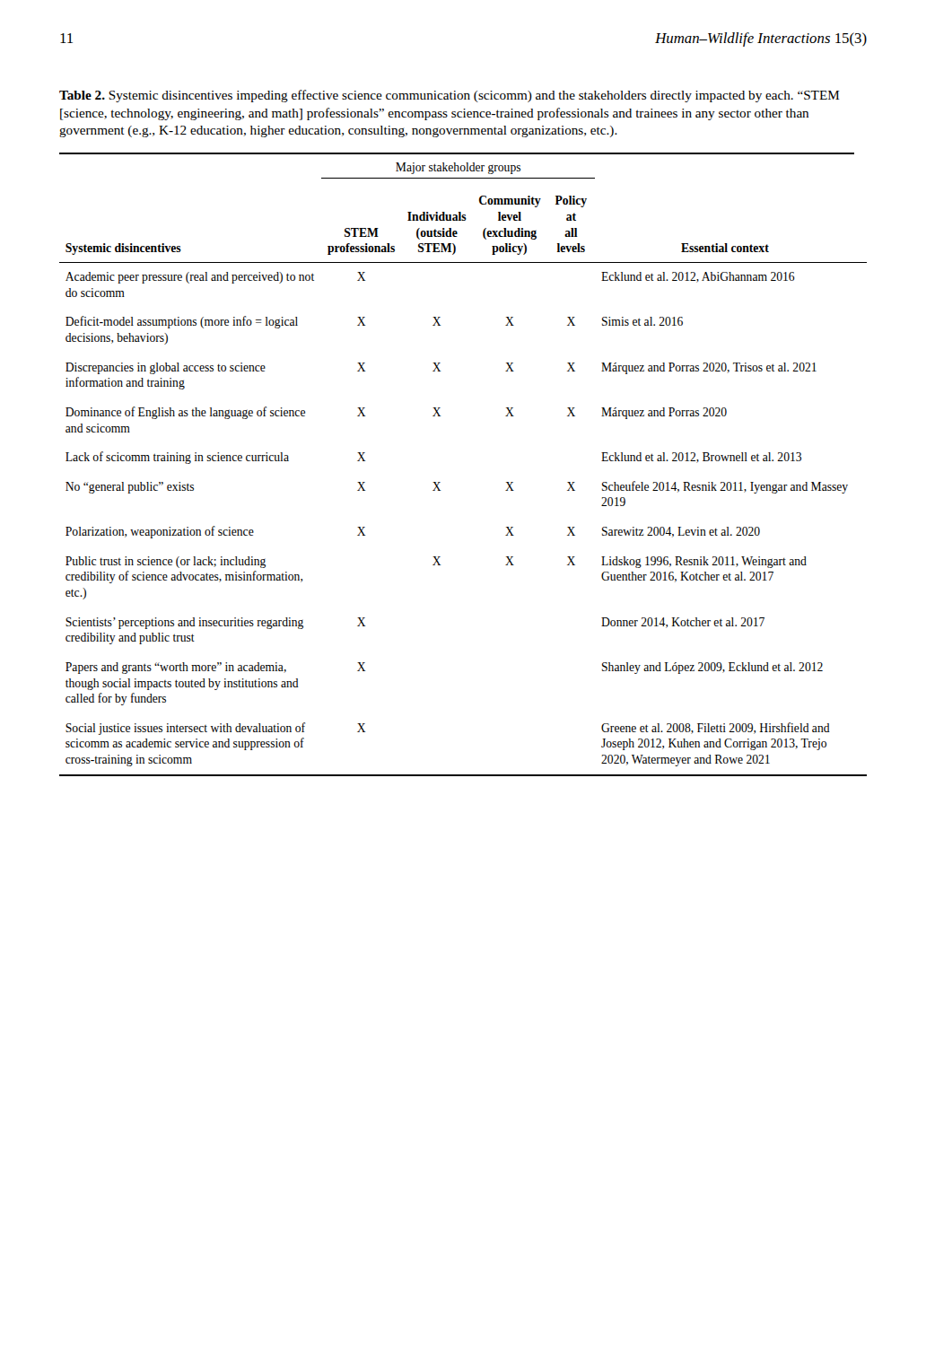11 Human–Wildlife Interactions 15(3)
Table 2. Systemic disincentives impeding effective science communication (scicomm) and the stakeholders directly impacted by each. “STEM [science, technology, engineering, and math] professionals” encompass science-trained professionals and trainees in any sector other than government (e.g., K-12 education, higher education, consulting, nongovernmental organizations, etc.).
| | Major stakeholder groups | |
| --- | --- | --- |
| Systemic disincentives | STEM professionals | Individuals (outside STEM) | Community level (excluding policy) | Policy at all levels | Essential context |
| Academic peer pressure (real and perceived) to not do scicomm | X | | | | Ecklund et al. 2012, AbiGhannam 2016 |
| Deficit-model assumptions (more info = logical decisions, behaviors) | X | X | X | X | Simis et al. 2016 |
| Discrepancies in global access to science information and training | X | X | X | X | Márquez and Porras 2020, Trisos et al. 2021 |
| Dominance of English as the language of science and scicomm | X | X | X | X | Márquez and Porras 2020 |
| Lack of scicomm training in science curricula | X | | | | Ecklund et al. 2012, Brownell et al. 2013 |
| No “general public” exists | X | X | X | X | Scheufele 2014, Resnik 2011, Iyengar and Massey 2019 |
| Polarization, weaponization of science | X | | X | X | Sarewitz 2004, Levin et al. 2020 |
| Public trust in science (or lack; including credibility of science advocates, misinformation, etc.) | | X | X | X | Lidskog 1996, Resnik 2011, Weingart and Guenther 2016, Kotcher et al. 2017 |
| Scientists’ perceptions and insecurities regarding credibility and public trust | X | | | | Donner 2014, Kotcher et al. 2017 |
| Papers and grants “worth more” in academia, though social impacts touted by institutions and called for by funders | X | | | | Shanley and López 2009, Ecklund et al. 2012 |
| Social justice issues intersect with devaluation of scicomm as academic service and suppression of cross-training in scicomm | X | | | | Greene et al. 2008, Filetti 2009, Hirshfield and Joseph 2012, Kuhen and Corrigan 2013, Trejo 2020, Watermeyer and Rowe 2021 |